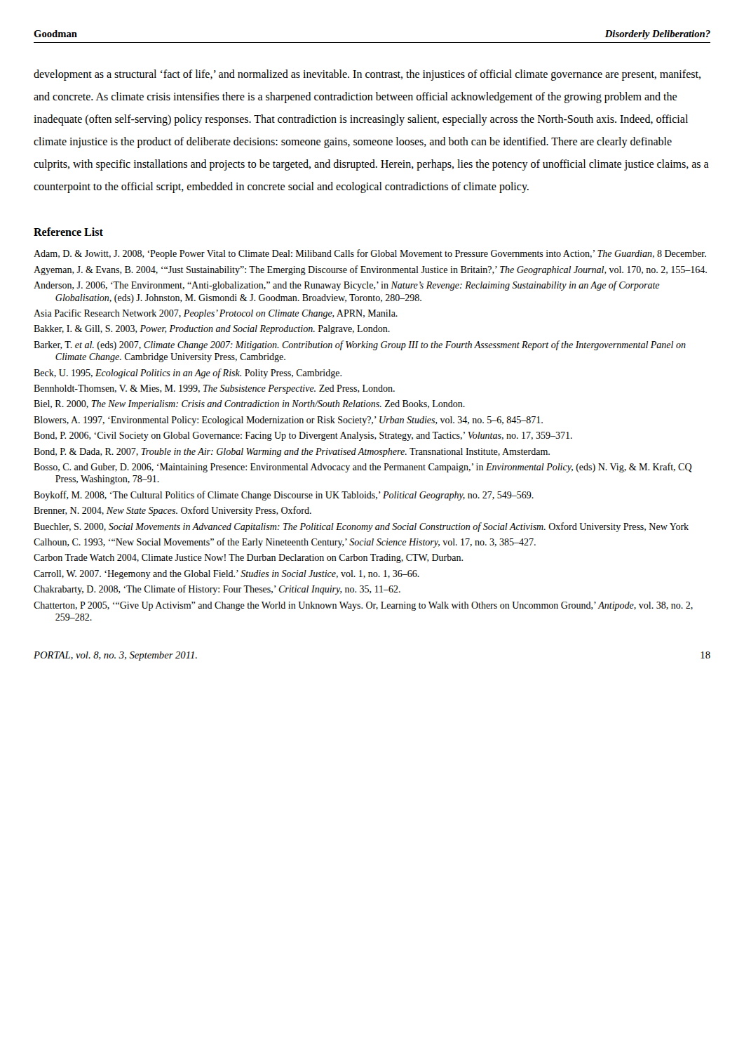Goodman Disorderly Deliberation?
development as a structural ‘fact of life,’ and normalized as inevitable. In contrast, the injustices of official climate governance are present, manifest, and concrete. As climate crisis intensifies there is a sharpened contradiction between official acknowledgement of the growing problem and the inadequate (often self-serving) policy responses. That contradiction is increasingly salient, especially across the North-South axis. Indeed, official climate injustice is the product of deliberate decisions: someone gains, someone looses, and both can be identified. There are clearly definable culprits, with specific installations and projects to be targeted, and disrupted. Herein, perhaps, lies the potency of unofficial climate justice claims, as a counterpoint to the official script, embedded in concrete social and ecological contradictions of climate policy.
Reference List
Adam, D. & Jowitt, J. 2008, ‘People Power Vital to Climate Deal: Miliband Calls for Global Movement to Pressure Governments into Action,’ The Guardian, 8 December.
Agyeman, J. & Evans, B. 2004, ‘“Just Sustainability”: The Emerging Discourse of Environmental Justice in Britain?,’ The Geographical Journal, vol. 170, no. 2, 155–164.
Anderson, J. 2006, ‘The Environment, “Anti-globalization,” and the Runaway Bicycle,’ in Nature’s Revenge: Reclaiming Sustainability in an Age of Corporate Globalisation, (eds) J. Johnston, M. Gismondi & J. Goodman. Broadview, Toronto, 280–298.
Asia Pacific Research Network 2007, Peoples’ Protocol on Climate Change, APRN, Manila.
Bakker, I. & Gill, S. 2003, Power, Production and Social Reproduction. Palgrave, London.
Barker, T. et al. (eds) 2007, Climate Change 2007: Mitigation. Contribution of Working Group III to the Fourth Assessment Report of the Intergovernmental Panel on Climate Change. Cambridge University Press, Cambridge.
Beck, U. 1995, Ecological Politics in an Age of Risk. Polity Press, Cambridge.
Bennholdt-Thomsen, V. & Mies, M. 1999, The Subsistence Perspective. Zed Press, London.
Biel, R. 2000, The New Imperialism: Crisis and Contradiction in North/South Relations. Zed Books, London.
Blowers, A. 1997, ‘Environmental Policy: Ecological Modernization or Risk Society?,’ Urban Studies, vol. 34, no. 5–6, 845–871.
Bond, P. 2006, ‘Civil Society on Global Governance: Facing Up to Divergent Analysis, Strategy, and Tactics,’ Voluntas, no. 17, 359–371.
Bond, P. & Dada, R. 2007, Trouble in the Air: Global Warming and the Privatised Atmosphere. Transnational Institute, Amsterdam.
Bosso, C. and Guber, D. 2006, ‘Maintaining Presence: Environmental Advocacy and the Permanent Campaign,’ in Environmental Policy, (eds) N. Vig, & M. Kraft, CQ Press, Washington, 78–91.
Boykoff, M. 2008, ‘The Cultural Politics of Climate Change Discourse in UK Tabloids,’ Political Geography, no. 27, 549–569.
Brenner, N. 2004, New State Spaces. Oxford University Press, Oxford.
Buechler, S. 2000, Social Movements in Advanced Capitalism: The Political Economy and Social Construction of Social Activism. Oxford University Press, New York
Calhoun, C. 1993, ‘“New Social Movements” of the Early Nineteenth Century,’ Social Science History, vol. 17, no. 3, 385–427.
Carbon Trade Watch 2004, Climate Justice Now! The Durban Declaration on Carbon Trading, CTW, Durban.
Carroll, W. 2007. ‘Hegemony and the Global Field.’ Studies in Social Justice, vol. 1, no. 1, 36–66.
Chakrabarty, D. 2008, ‘The Climate of History: Four Theses,’ Critical Inquiry, no. 35, 11–62.
Chatterton, P 2005, ‘“Give Up Activism” and Change the World in Unknown Ways. Or, Learning to Walk with Others on Uncommon Ground,’ Antipode, vol. 38, no. 2, 259–282.
PORTAL, vol. 8, no. 3, September 2011. 18